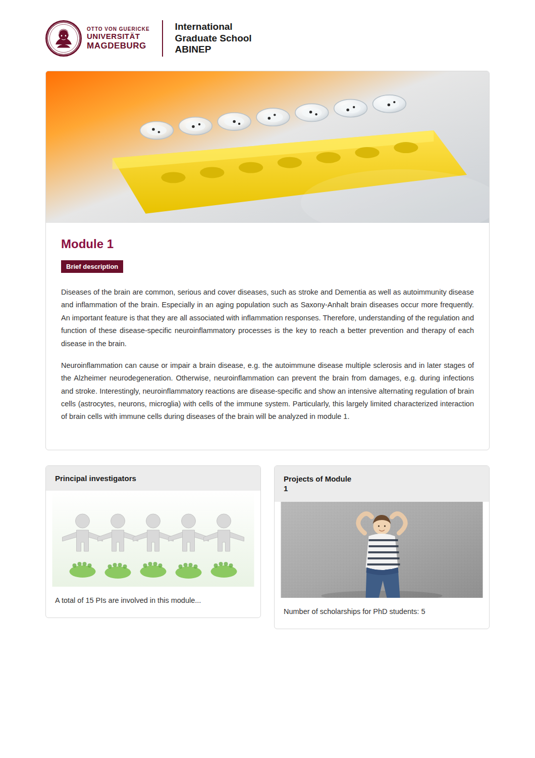OTTO VON GUERICKE UNIVERSITÄT MAGDEBURG
International
Graduate School
ABINEP
Module 1
Brief description
Diseases of the brain are common, serious and cover diseases, such as stroke and Dementia as well as autoimmunity disease and inflammation of the brain. Especially in an aging population such as Saxony-Anhalt brain diseases occur more frequently. An important feature is that they are all associated with inflammation responses. Therefore, understanding of the regulation and function of these disease-specific neuroinflammatory processes is the key to reach a better prevention and therapy of each disease in the brain.
Neuroinflammation can cause or impair a brain disease, e.g. the autoimmune disease multiple sclerosis and in later stages of the Alzheimer neurodegeneration. Otherwise, neuroinflammation can prevent the brain from damages, e.g. during infections and stroke. Interestingly, neuroinflammatory reactions are disease-specific and show an intensive alternating regulation of brain cells (astrocytes, neurons, microglia) with cells of the immune system. Particularly, this largely limited characterized interaction of brain cells with immune cells during diseases of the brain will be analyzed in module 1.
Principal investigators
A total of 15 PIs are involved in this module...
Projects of Module
1
Number of scholarships for PhD students: 5